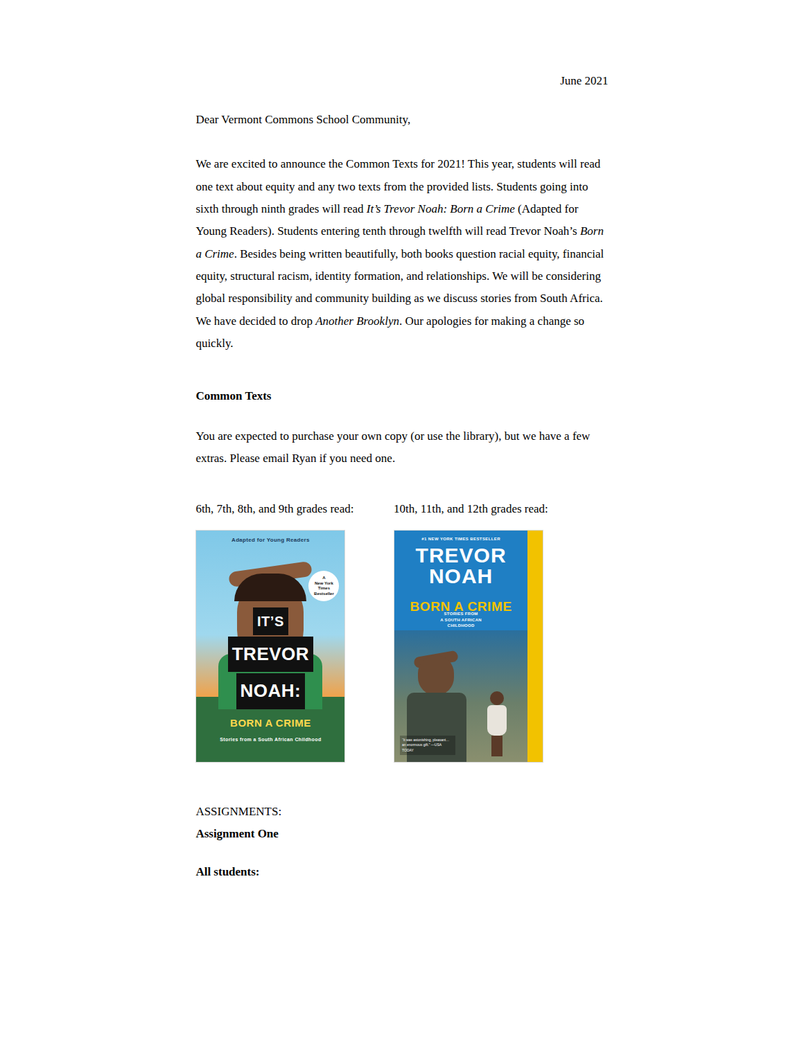June 2021
Dear Vermont Commons School Community,
We are excited to announce the Common Texts for 2021! This year, students will read one text about equity and any two texts from the provided lists. Students going into sixth through ninth grades will read It’s Trevor Noah: Born a Crime (Adapted for Young Readers). Students entering tenth through twelfth will read Trevor Noah’s Born a Crime. Besides being written beautifully, both books question racial equity, financial equity, structural racism, identity formation, and relationships. We will be considering global responsibility and community building as we discuss stories from South Africa. We have decided to drop Another Brooklyn. Our apologies for making a change so quickly.
Common Texts
You are expected to purchase your own copy (or use the library), but we have a few extras. Please email Ryan if you need one.
| 6th, 7th, 8th, and 9th grades read: Adapted for Young Readers A New York Times Bestseller IT’S TREVOR NOAH: BORN A CRIME Stories from a South African Childhood | 10th, 11th, and 12th grades read: #1 NEW YORK TIMES BESTSELLER TREVOR NOAH BORN A CRIME STORIES FROM A SOUTH AFRICAN CHILDHOOD “It was astonishing, pleasant… an enormous gift.” —USA TODAY |
ASSIGNMENTS:
Assignment One
All students: